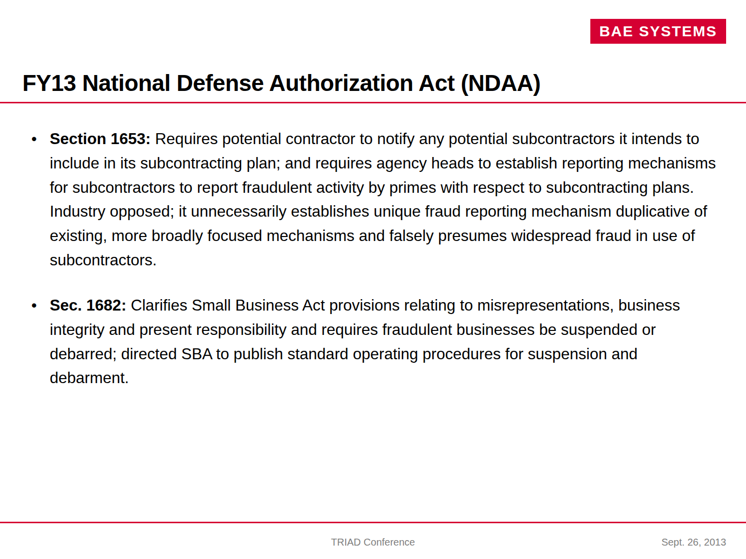BAE SYSTEMS
FY13 National Defense Authorization Act (NDAA)
Section 1653: Requires potential contractor to notify any potential subcontractors it intends to include in its subcontracting plan; and requires agency heads to establish reporting mechanisms for subcontractors to report fraudulent activity by primes with respect to subcontracting plans. Industry opposed; it unnecessarily establishes unique fraud reporting mechanism duplicative of existing, more broadly focused mechanisms and falsely presumes widespread fraud in use of subcontractors.
Sec. 1682: Clarifies Small Business Act provisions relating to misrepresentations, business integrity and present responsibility and requires fraudulent businesses be suspended or debarred; directed SBA to publish standard operating procedures for suspension and debarment.
TRIAD Conference
Sept. 26, 2013